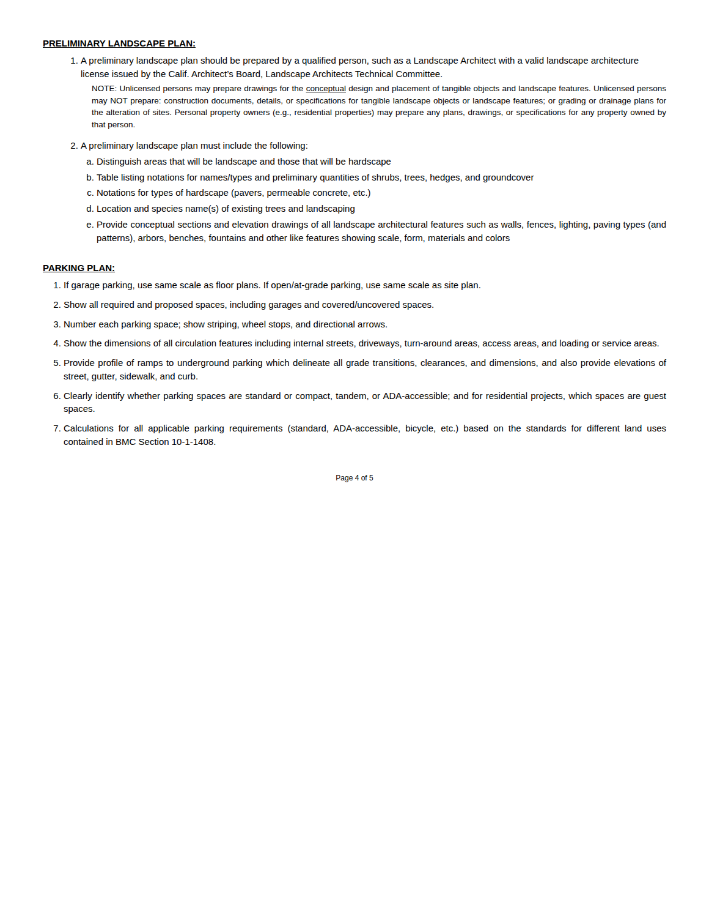PRELIMINARY LANDSCAPE PLAN:
A preliminary landscape plan should be prepared by a qualified person, such as a Landscape Architect with a valid landscape architecture license issued by the Calif. Architect’s Board, Landscape Architects Technical Committee.
NOTE: Unlicensed persons may prepare drawings for the conceptual design and placement of tangible objects and landscape features. Unlicensed persons may NOT prepare: construction documents, details, or specifications for tangible landscape objects or landscape features; or grading or drainage plans for the alteration of sites. Personal property owners (e.g., residential properties) may prepare any plans, drawings, or specifications for any property owned by that person.
A preliminary landscape plan must include the following:
Distinguish areas that will be landscape and those that will be hardscape
Table listing notations for names/types and preliminary quantities of shrubs, trees, hedges, and groundcover
Notations for types of hardscape (pavers, permeable concrete, etc.)
Location and species name(s) of existing trees and landscaping
Provide conceptual sections and elevation drawings of all landscape architectural features such as walls, fences, lighting, paving types (and patterns), arbors, benches, fountains and other like features showing scale, form, materials and colors
PARKING PLAN:
If garage parking, use same scale as floor plans. If open/at-grade parking, use same scale as site plan.
Show all required and proposed spaces, including garages and covered/uncovered spaces.
Number each parking space; show striping, wheel stops, and directional arrows.
Show the dimensions of all circulation features including internal streets, driveways, turn-around areas, access areas, and loading or service areas.
Provide profile of ramps to underground parking which delineate all grade transitions, clearances, and dimensions, and also provide elevations of street, gutter, sidewalk, and curb.
Clearly identify whether parking spaces are standard or compact, tandem, or ADA-accessible; and for residential projects, which spaces are guest spaces.
Calculations for all applicable parking requirements (standard, ADA-accessible, bicycle, etc.) based on the standards for different land uses contained in BMC Section 10-1-1408.
Page 4 of 5